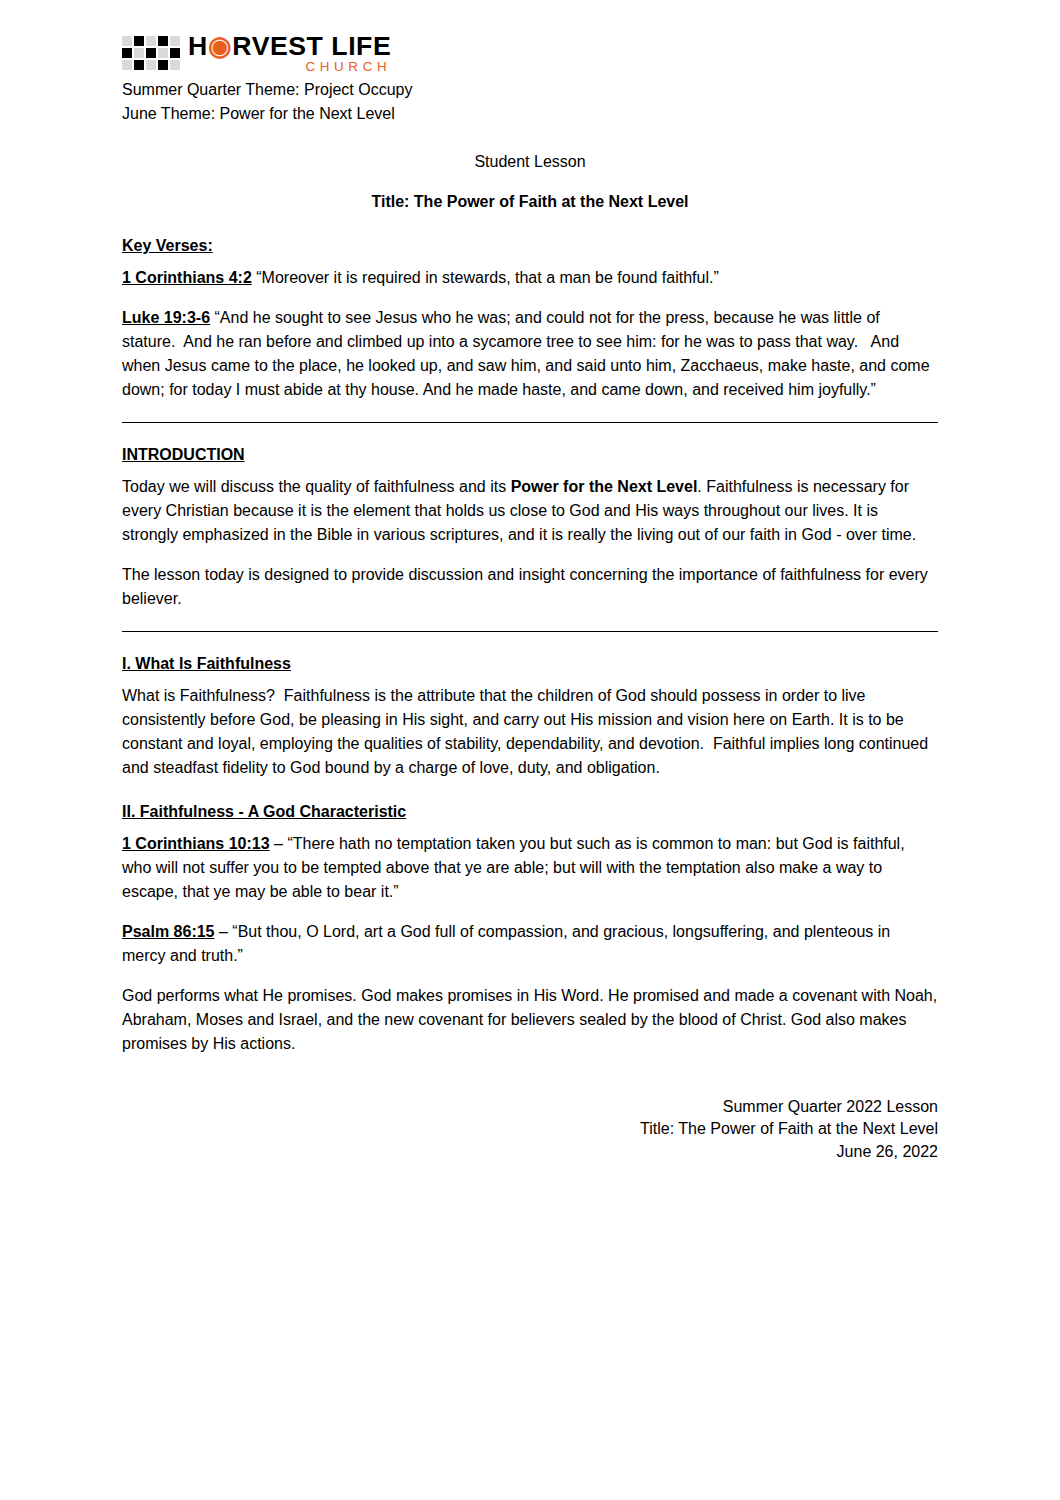H◉RVEST LIFE
CHURCH
Summer Quarter Theme: Project Occupy
June Theme: Power for the Next Level
Student Lesson
Title: The Power of Faith at the Next Level
Key Verses:
1 Corinthians 4:2 “Moreover it is required in stewards, that a man be found faithful.”
Luke 19:3-6 “And he sought to see Jesus who he was; and could not for the press, because he was little of stature. And he ran before and climbed up into a sycamore tree to see him: for he was to pass that way. And when Jesus came to the place, he looked up, and saw him, and said unto him, Zacchaeus, make haste, and come down; for today I must abide at thy house. And he made haste, and came down, and received him joyfully.”
INTRODUCTION
Today we will discuss the quality of faithfulness and its Power for the Next Level. Faithfulness is necessary for every Christian because it is the element that holds us close to God and His ways throughout our lives. It is strongly emphasized in the Bible in various scriptures, and it is really the living out of our faith in God - over time.
The lesson today is designed to provide discussion and insight concerning the importance of faithfulness for every believer.
I. What Is Faithfulness
What is Faithfulness? Faithfulness is the attribute that the children of God should possess in order to live consistently before God, be pleasing in His sight, and carry out His mission and vision here on Earth. It is to be constant and loyal, employing the qualities of stability, dependability, and devotion. Faithful implies long continued and steadfast fidelity to God bound by a charge of love, duty, and obligation.
II. Faithfulness - A God Characteristic
1 Corinthians 10:13 – “There hath no temptation taken you but such as is common to man: but God is faithful, who will not suffer you to be tempted above that ye are able; but will with the temptation also make a way to escape, that ye may be able to bear it.”
Psalm 86:15 – “But thou, O Lord, art a God full of compassion, and gracious, longsuffering, and plenteous in mercy and truth.”
God performs what He promises. God makes promises in His Word. He promised and made a covenant with Noah, Abraham, Moses and Israel, and the new covenant for believers sealed by the blood of Christ. God also makes promises by His actions.
Summer Quarter 2022 Lesson
Title: The Power of Faith at the Next Level
June 26, 2022